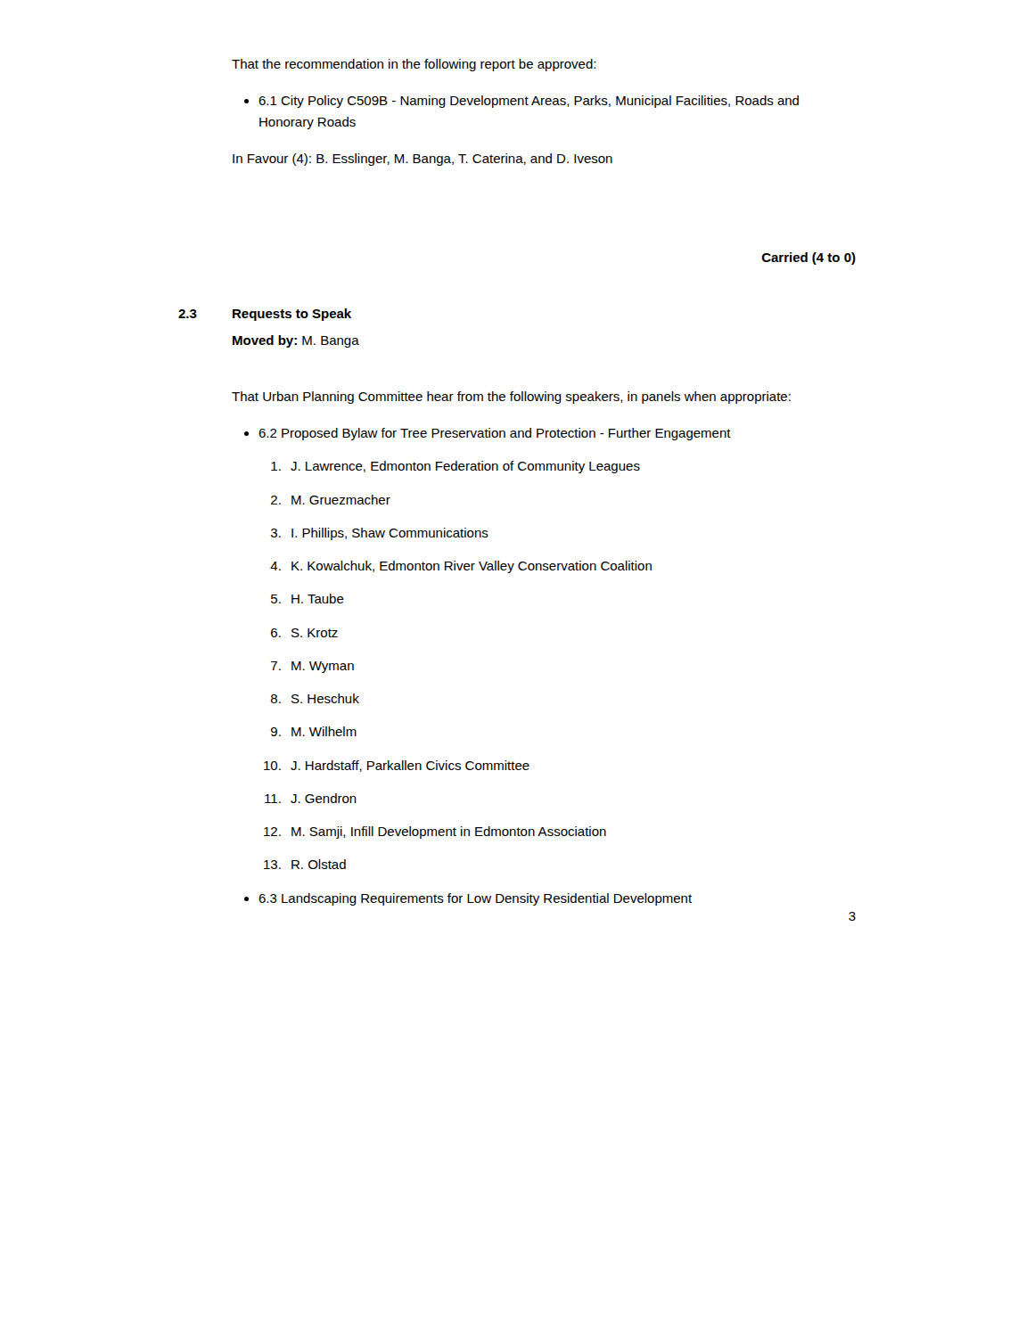That the recommendation in the following report be approved:
6.1 City Policy C509B - Naming Development Areas, Parks, Municipal Facilities, Roads and Honorary Roads
In Favour (4): B. Esslinger, M. Banga, T. Caterina, and D. Iveson
Carried (4 to 0)
2.3
Requests to Speak
Moved by: M. Banga
That Urban Planning Committee hear from the following speakers, in panels when appropriate:
6.2 Proposed Bylaw for Tree Preservation and Protection - Further Engagement
J. Lawrence, Edmonton Federation of Community Leagues
M. Gruezmacher
I. Phillips, Shaw Communications
K. Kowalchuk, Edmonton River Valley Conservation Coalition
H. Taube
S. Krotz
M. Wyman
S. Heschuk
M. Wilhelm
J. Hardstaff, Parkallen Civics Committee
J. Gendron
M. Samji, Infill Development in Edmonton Association
R. Olstad
6.3 Landscaping Requirements for Low Density Residential Development
3